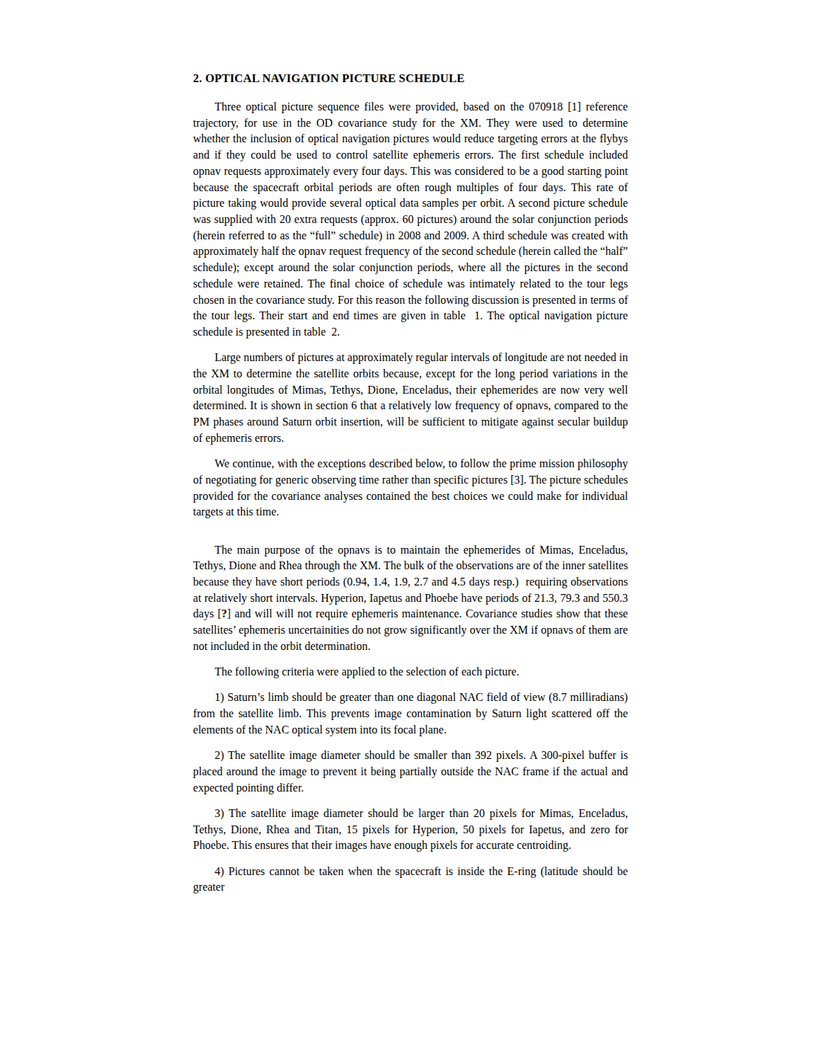2. OPTICAL NAVIGATION PICTURE SCHEDULE
Three optical picture sequence files were provided, based on the 070918 [1] reference trajectory, for use in the OD covariance study for the XM. They were used to determine whether the inclusion of optical navigation pictures would reduce targeting errors at the flybys and if they could be used to control satellite ephemeris errors. The first schedule included opnav requests approximately every four days. This was considered to be a good starting point because the spacecraft orbital periods are often rough multiples of four days. This rate of picture taking would provide several optical data samples per orbit. A second picture schedule was supplied with 20 extra requests (approx. 60 pictures) around the solar conjunction periods (herein referred to as the “full” schedule) in 2008 and 2009. A third schedule was created with approximately half the opnav request frequency of the second schedule (herein called the “half” schedule); except around the solar conjunction periods, where all the pictures in the second schedule were retained. The final choice of schedule was intimately related to the tour legs chosen in the covariance study. For this reason the following discussion is presented in terms of the tour legs. Their start and end times are given in table 1. The optical navigation picture schedule is presented in table 2.
Large numbers of pictures at approximately regular intervals of longitude are not needed in the XM to determine the satellite orbits because, except for the long period variations in the orbital longitudes of Mimas, Tethys, Dione, Enceladus, their ephemerides are now very well determined. It is shown in section 6 that a relatively low frequency of opnavs, compared to the PM phases around Saturn orbit insertion, will be sufficient to mitigate against secular buildup of ephemeris errors.
We continue, with the exceptions described below, to follow the prime mission philosophy of negotiating for generic observing time rather than specific pictures [3]. The picture schedules provided for the covariance analyses contained the best choices we could make for individual targets at this time.
The main purpose of the opnavs is to maintain the ephemerides of Mimas, Enceladus, Tethys, Dione and Rhea through the XM. The bulk of the observations are of the inner satellites because they have short periods (0.94, 1.4, 1.9, 2.7 and 4.5 days resp.) requiring observations at relatively short intervals. Hyperion, Iapetus and Phoebe have periods of 21.3, 79.3 and 550.3 days [?] and will will not require ephemeris maintenance. Covariance studies show that these satellites’ ephemeris uncertainities do not grow significantly over the XM if opnavs of them are not included in the orbit determination.
The following criteria were applied to the selection of each picture.
1) Saturn’s limb should be greater than one diagonal NAC field of view (8.7 milliradians) from the satellite limb. This prevents image contamination by Saturn light scattered off the elements of the NAC optical system into its focal plane.
2) The satellite image diameter should be smaller than 392 pixels. A 300-pixel buffer is placed around the image to prevent it being partially outside the NAC frame if the actual and expected pointing differ.
3) The satellite image diameter should be larger than 20 pixels for Mimas, Enceladus, Tethys, Dione, Rhea and Titan, 15 pixels for Hyperion, 50 pixels for Iapetus, and zero for Phoebe. This ensures that their images have enough pixels for accurate centroiding.
4) Pictures cannot be taken when the spacecraft is inside the E-ring (latitude should be greater